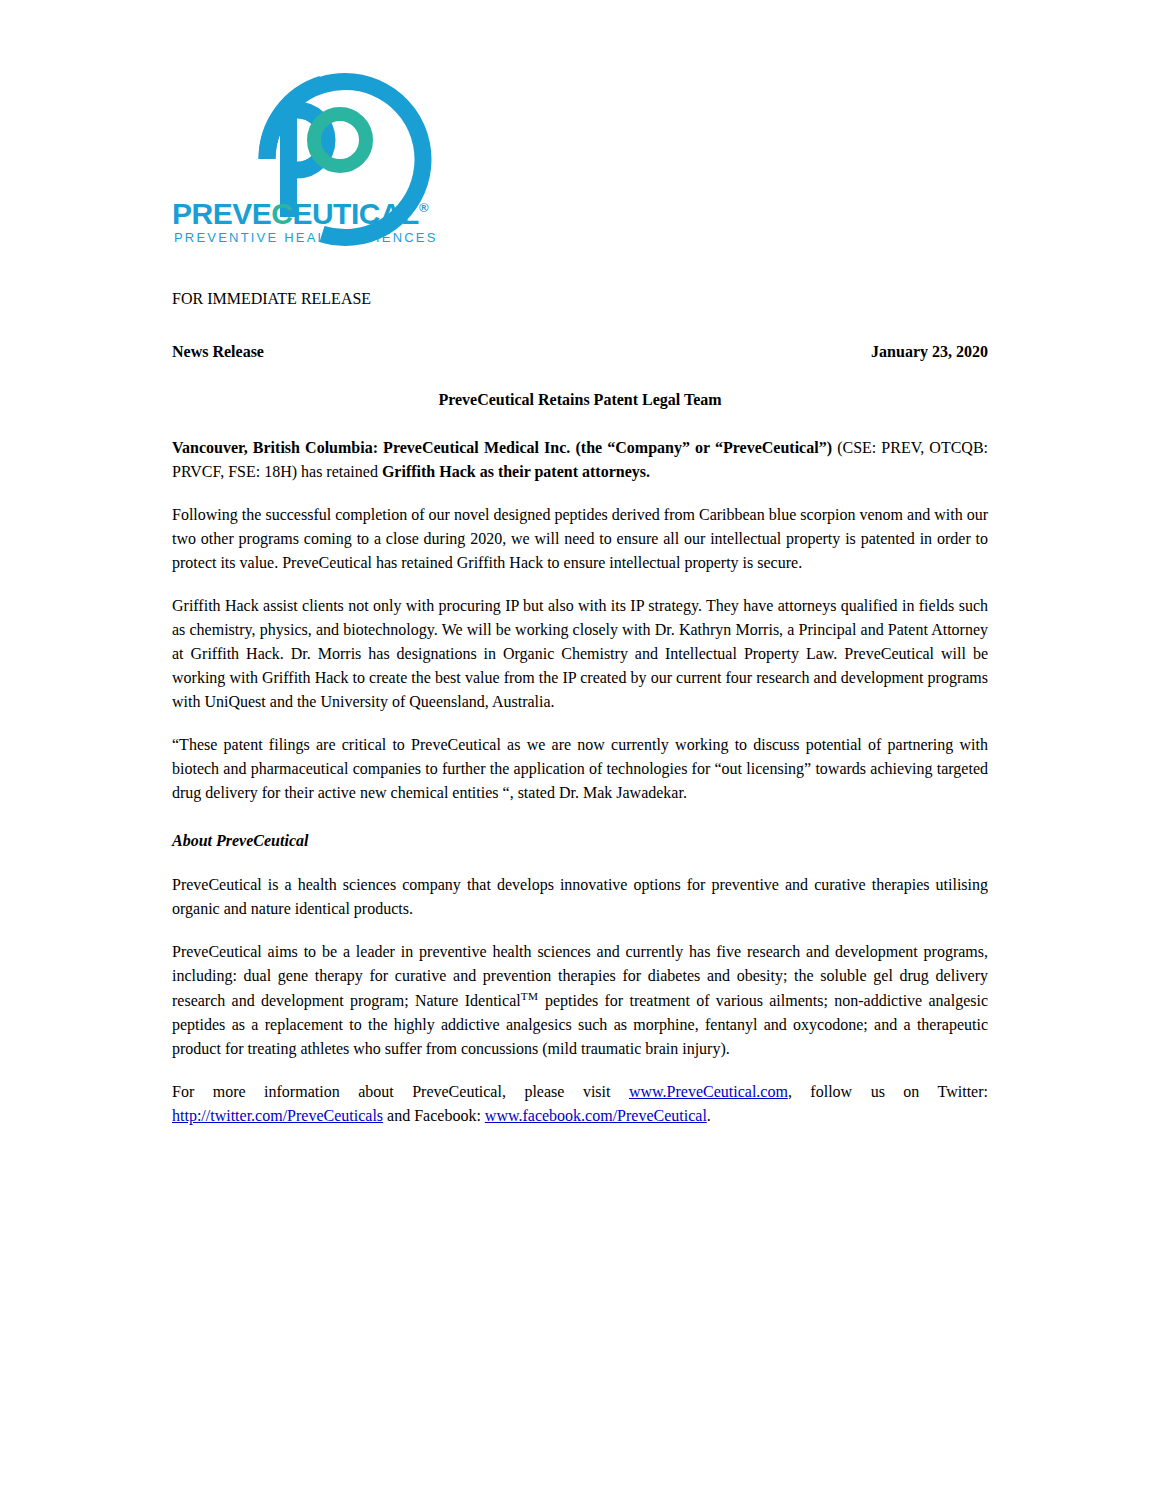PREVECEUTICAL® PREVENTIVE HEALTH SCIENCES
FOR IMMEDIATE RELEASE
News Release January 23, 2020
PreveCeutical Retains Patent Legal Team
Vancouver, British Columbia: PreveCeutical Medical Inc. (the “Company” or “PreveCeutical”) (CSE: PREV, OTCQB: PRVCF, FSE: 18H) has retained Griffith Hack as their patent attorneys.
Following the successful completion of our novel designed peptides derived from Caribbean blue scorpion venom and with our two other programs coming to a close during 2020, we will need to ensure all our intellectual property is patented in order to protect its value. PreveCeutical has retained Griffith Hack to ensure intellectual property is secure.
Griffith Hack assist clients not only with procuring IP but also with its IP strategy. They have attorneys qualified in fields such as chemistry, physics, and biotechnology. We will be working closely with Dr. Kathryn Morris, a Principal and Patent Attorney at Griffith Hack. Dr. Morris has designations in Organic Chemistry and Intellectual Property Law. PreveCeutical will be working with Griffith Hack to create the best value from the IP created by our current four research and development programs with UniQuest and the University of Queensland, Australia.
“These patent filings are critical to PreveCeutical as we are now currently working to discuss potential of partnering with biotech and pharmaceutical companies to further the application of technologies for “out licensing” towards achieving targeted drug delivery for their active new chemical entities “, stated Dr. Mak Jawadekar.
About PreveCeutical
PreveCeutical is a health sciences company that develops innovative options for preventive and curative therapies utilising organic and nature identical products.
PreveCeutical aims to be a leader in preventive health sciences and currently has five research and development programs, including: dual gene therapy for curative and prevention therapies for diabetes and obesity; the soluble gel drug delivery research and development program; Nature IdenticalTM peptides for treatment of various ailments; non-addictive analgesic peptides as a replacement to the highly addictive analgesics such as morphine, fentanyl and oxycodone; and a therapeutic product for treating athletes who suffer from concussions (mild traumatic brain injury).
For more information about PreveCeutical, please visit www.PreveCeutical.com, follow us on Twitter: http://twitter.com/PreveCeuticals and Facebook: www.facebook.com/PreveCeutical.